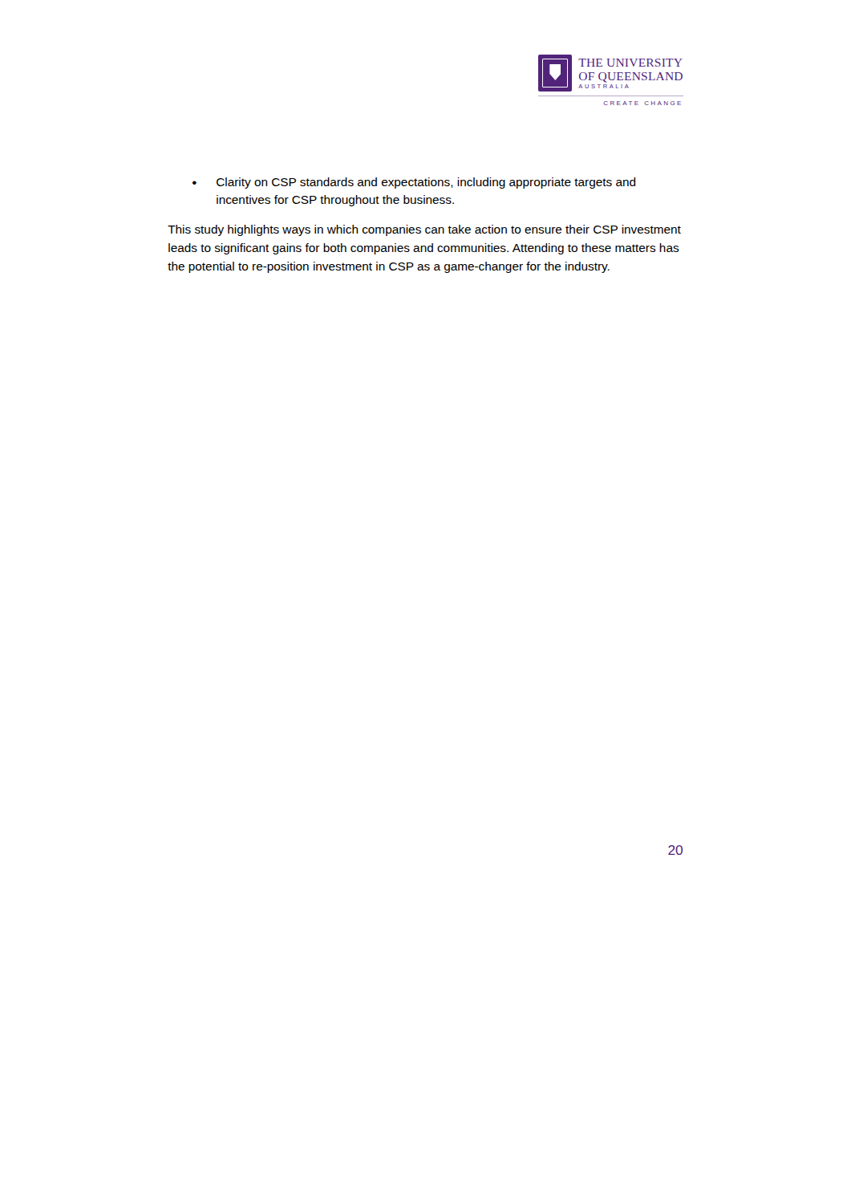THE UNIVERSITY
OF QUEENSLAND
AUSTRALIA
CREATE CHANGE
Clarity on CSP standards and expectations, including appropriate targets and incentives for CSP throughout the business.
This study highlights ways in which companies can take action to ensure their CSP investment leads to significant gains for both companies and communities. Attending to these matters has the potential to re-position investment in CSP as a game-changer for the industry.
20